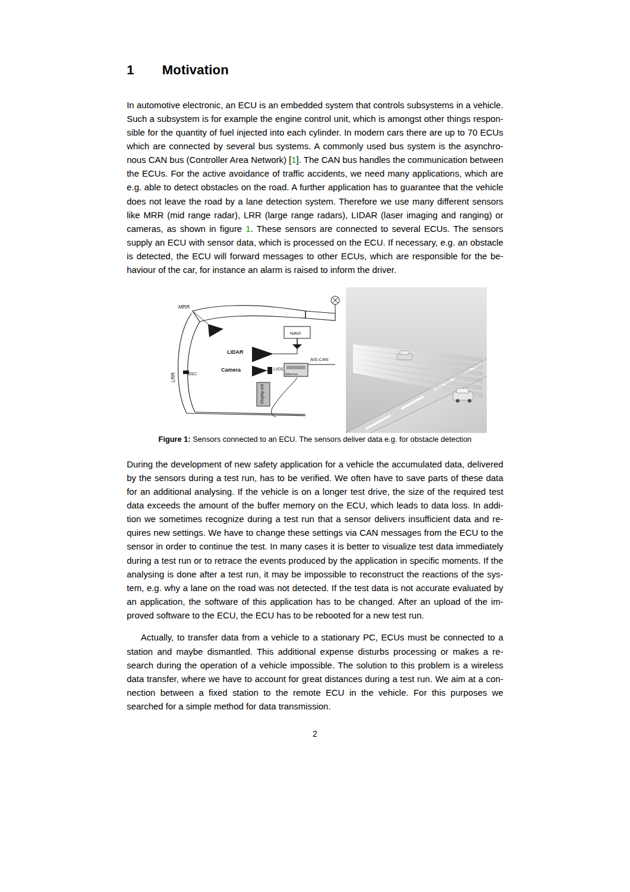1 Motivation
In automotive electronic, an ECU is an embedded system that controls subsystems in a vehicle. Such a subsystem is for example the engine control unit, which is amongst other things responsible for the quantity of fuel injected into each cylinder. In modern cars there are up to 70 ECUs which are connected by several bus systems. A commonly used bus system is the asynchronous CAN bus (Controller Area Network) [1]. The CAN bus handles the communication between the ECUs. For the active avoidance of traffic accidents, we need many applications, which are e.g. able to detect obstacles on the road. A further application has to guarantee that the vehicle does not leave the road by a lane detection system. Therefore we use many different sensors like MRR (mid range radar), LRR (large range radars), LIDAR (laser imaging and ranging) or cameras, as shown in figure 1. These sensors are connected to several ECUs. The sensors supply an ECU with sensor data, which is processed on the ECU. If necessary, e.g. an obstacle is detected, the ECU will forward messages to other ECUs, which are responsible for the behaviour of the car, for instance an alarm is raised to inform the driver.
MRR LRR SSC LIDAR NAVI Camera LVDS Ethernet AIS-CAN Display unit
Figure 1: Sensors connected to an ECU. The sensors deliver data e.g. for obstacle detection
During the development of new safety application for a vehicle the accumulated data, delivered by the sensors during a test run, has to be verified. We often have to save parts of these data for an additional analysing. If the vehicle is on a longer test drive, the size of the required test data exceeds the amount of the buffer memory on the ECU, which leads to data loss. In addition we sometimes recognize during a test run that a sensor delivers insufficient data and requires new settings. We have to change these settings via CAN messages from the ECU to the sensor in order to continue the test. In many cases it is better to visualize test data immediately during a test run or to retrace the events produced by the application in specific moments. If the analysing is done after a test run, it may be impossible to reconstruct the reactions of the system, e.g. why a lane on the road was not detected. If the test data is not accurate evaluated by an application, the software of this application has to be changed. After an upload of the improved software to the ECU, the ECU has to be rebooted for a new test run.
Actually, to transfer data from a vehicle to a stationary PC, ECUs must be connected to a station and maybe dismantled. This additional expense disturbs processing or makes a research during the operation of a vehicle impossible. The solution to this problem is a wireless data transfer, where we have to account for great distances during a test run. We aim at a connection between a fixed station to the remote ECU in the vehicle. For this purposes we searched for a simple method for data transmission.
2